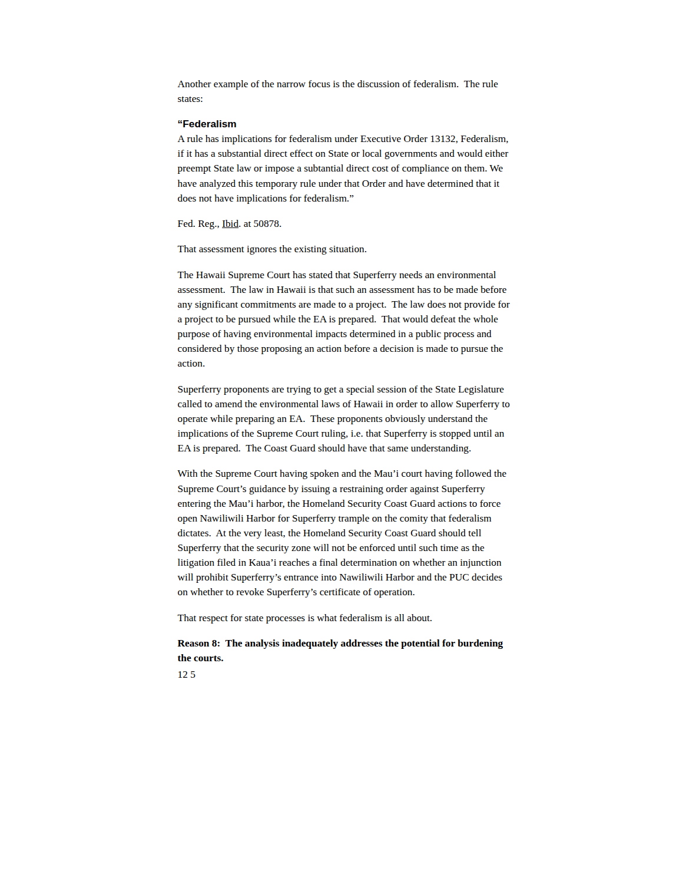Another example of the narrow focus is the discussion of federalism. The rule states:
“Federalism
A rule has implications for federalism under Executive Order 13132, Federalism, if it has a substantial direct effect on State or local governments and would either preempt State law or impose a subtantial direct cost of compliance on them. We have analyzed this temporary rule under that Order and have determined that it does not have implications for federalism.”
Fed. Reg., Ibid. at 50878.
That assessment ignores the existing situation.
The Hawaii Supreme Court has stated that Superferry needs an environmental assessment. The law in Hawaii is that such an assessment has to be made before any significant commitments are made to a project. The law does not provide for a project to be pursued while the EA is prepared. That would defeat the whole purpose of having environmental impacts determined in a public process and considered by those proposing an action before a decision is made to pursue the action.
Superferry proponents are trying to get a special session of the State Legislature called to amend the environmental laws of Hawaii in order to allow Superferry to operate while preparing an EA. These proponents obviously understand the implications of the Supreme Court ruling, i.e. that Superferry is stopped until an EA is prepared. The Coast Guard should have that same understanding.
With the Supreme Court having spoken and the Mau’i court having followed the Supreme Court’s guidance by issuing a restraining order against Superferry entering the Mau’i harbor, the Homeland Security Coast Guard actions to force open Nawiliwili Harbor for Superferry trample on the comity that federalism dictates. At the very least, the Homeland Security Coast Guard should tell Superferry that the security zone will not be enforced until such time as the litigation filed in Kaua’i reaches a final determination on whether an injunction will prohibit Superferry’s entrance into Nawiliwili Harbor and the PUC decides on whether to revoke Superferry’s certificate of operation.
That respect for state processes is what federalism is all about.
Reason 8: The analysis inadequately addresses the potential for burdening the courts.
12 5